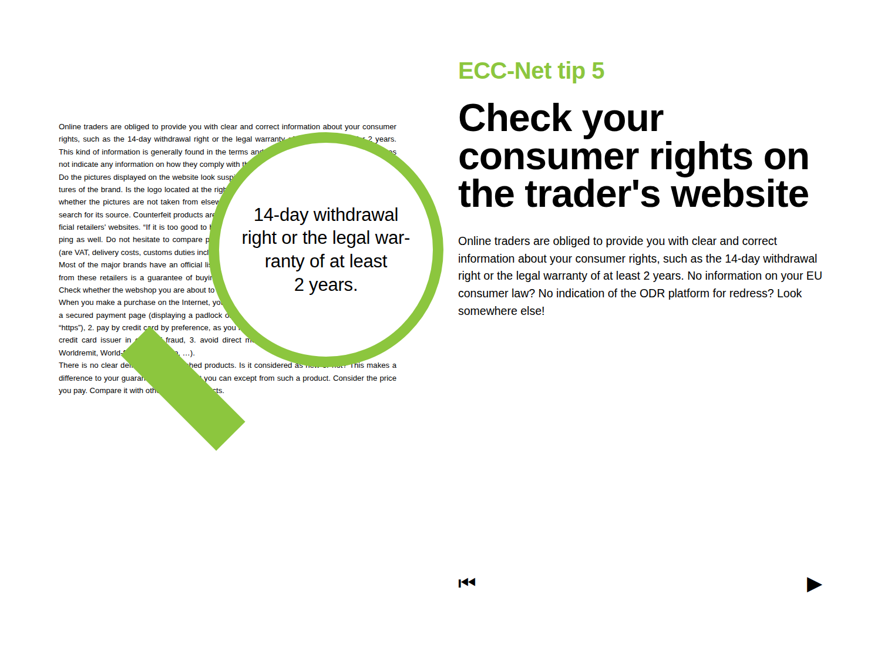Online traders are obliged to provide you with clear and correct information about your consumer rights, such as the 14-day withdrawal right or the legal warranty of at least 2 years for 2 years. This kind of information is generally found in the terms and conditions. The visited webshop does not indicate any information on how they comply with the EU legislation? Look somewhere else!
Do the pictures displayed on the website look suspicious? Try comparing them with the official pictures of the brand. Is the logo located at the right place? Does the packaging look official? Check whether the pictures are not taken from elsewhere. Make a right-mouse click on the picture and search for its source. Counterfeit products are often sold at a price far below the one quoted on official retailers' websites. “If it is too good to be true, it is” is a principle that applies to online shopping as well. Do not hesitate to compare prices. Take the total price of the product into account (are VAT, delivery costs, customs duties included?).
Most of the major brands have an official list of retailers selling their products. Ordering products from these retailers is a guarantee of buying original products. Google the name of the trader. Check whether the webshop you are about to order from is not black-listed.
When you make a purchase on the Internet, you need to follow 3 golden principles: 1. pay through a secured payment page (displaying a padlock or key logo, and whose web address begins with “https”), 2. pay by credit card by preference, as you might be able to recover your money from the credit card issuer in case of fraud, 3. avoid direct money transfers (such as Western Union, Worldremit, World-first, Moneycorp, …).
There is no clear definition of refurbished products. Is it considered as new or not? This makes a difference to your guarantee, and to what you can except from such a product. Consider the price you pay. Compare it with other original products.
14-day withdrawal right or the legal warranty of at least 2 years.
ECC-Net tip 5
Check your consumer rights on the trader's website
Online traders are obliged to provide you with clear and correct information about your consumer rights, such as the 14-day withdrawal right or the legal warranty of at least 2 years. No information on your EU consumer law? No indication of the ODR platform for redress? Look somewhere else!
⏮ ▶